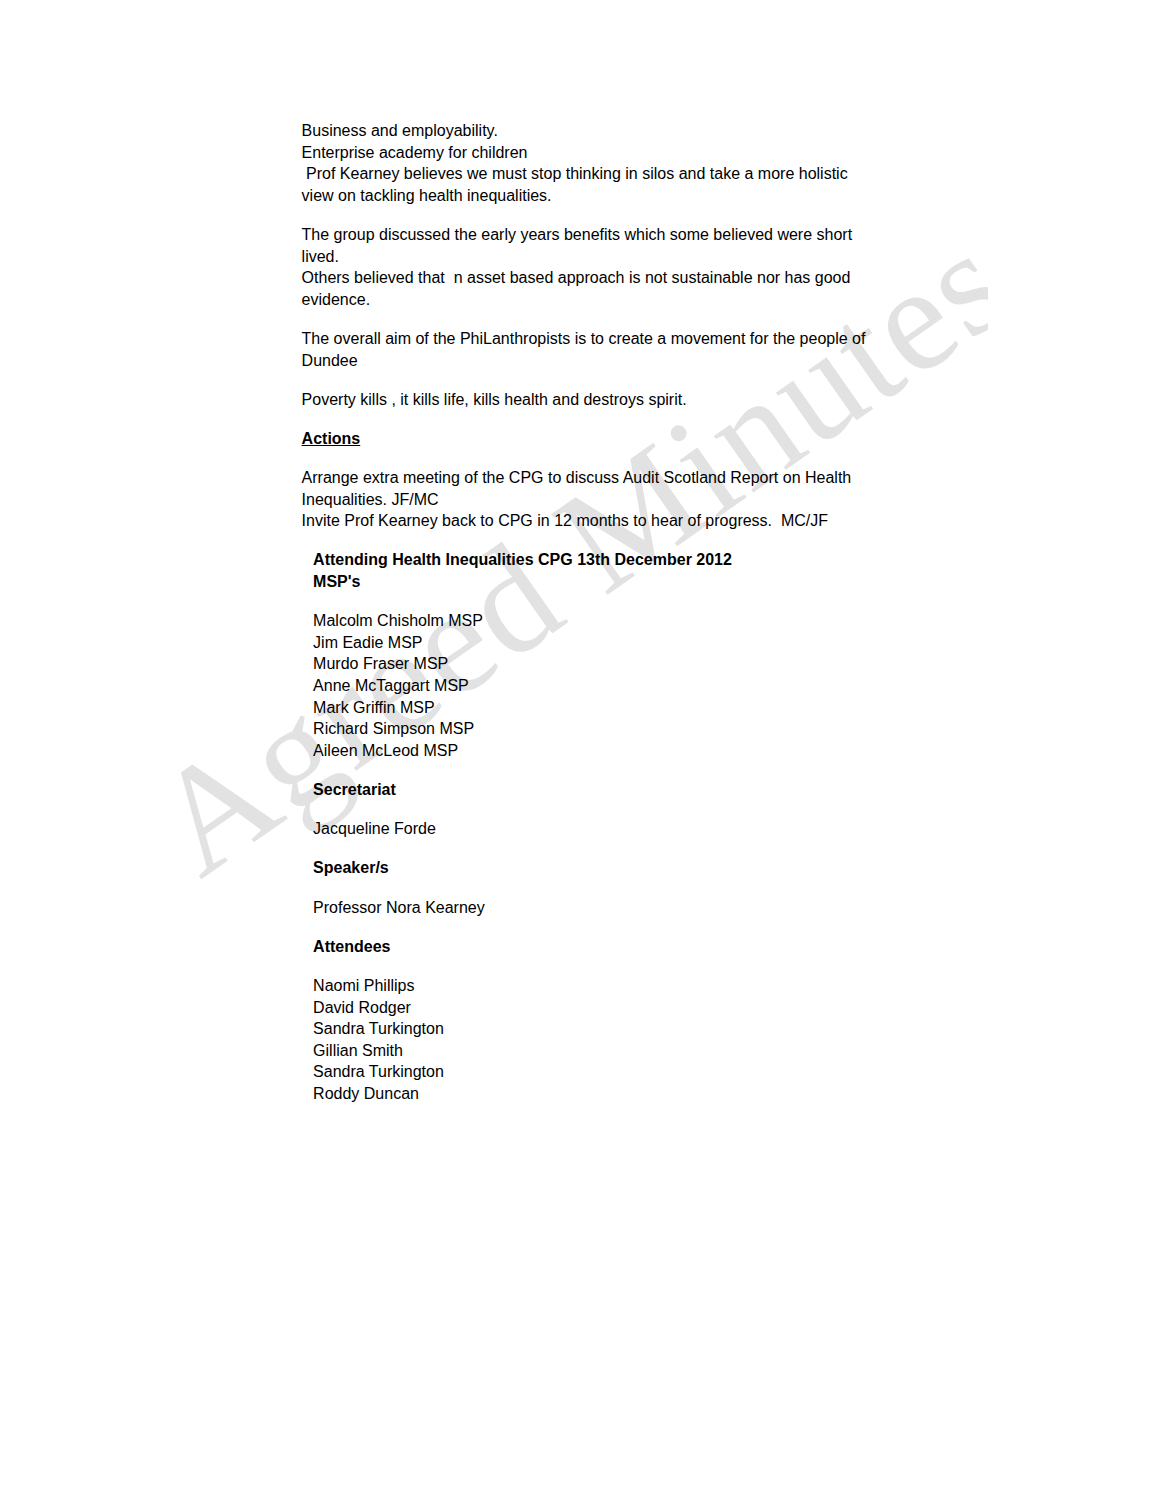Agreed Minutes
Business and employability.
Enterprise academy for children
Prof Kearney believes we must stop thinking in silos and take a more holistic view on tackling health inequalities.
The group discussed the early years benefits which some believed were short lived.
Others believed that n asset based approach is not sustainable nor has good evidence.
The overall aim of the PhiLanthropists is to create a movement for the people of Dundee
Poverty kills , it kills life, kills health and destroys spirit.
Actions
Arrange extra meeting of the CPG to discuss Audit Scotland Report on Health Inequalities. JF/MC
Invite Prof Kearney back to CPG in 12 months to hear of progress. MC/JF
Attending Health Inequalities CPG 13th December 2012
MSP's
Malcolm Chisholm MSP
Jim Eadie MSP
Murdo Fraser MSP
Anne McTaggart MSP
Mark Griffin MSP
Richard Simpson MSP
Aileen McLeod MSP
Secretariat
Jacqueline Forde
Speaker/s
Professor Nora Kearney
Attendees
Naomi Phillips
David Rodger
Sandra Turkington
Gillian Smith
Sandra Turkington
Roddy Duncan